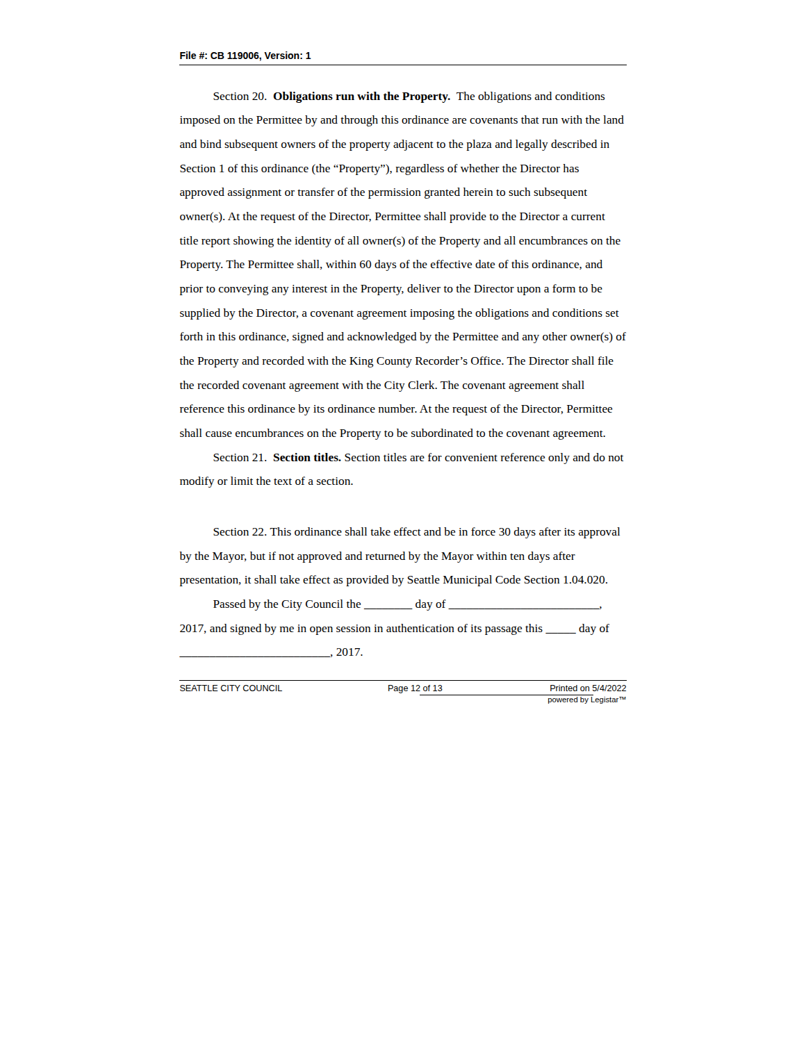File #: CB 119006, Version: 1
Section 20. Obligations run with the Property. The obligations and conditions imposed on the Permittee by and through this ordinance are covenants that run with the land and bind subsequent owners of the property adjacent to the plaza and legally described in Section 1 of this ordinance (the “Property”), regardless of whether the Director has approved assignment or transfer of the permission granted herein to such subsequent owner(s). At the request of the Director, Permittee shall provide to the Director a current title report showing the identity of all owner(s) of the Property and all encumbrances on the Property. The Permittee shall, within 60 days of the effective date of this ordinance, and prior to conveying any interest in the Property, deliver to the Director upon a form to be supplied by the Director, a covenant agreement imposing the obligations and conditions set forth in this ordinance, signed and acknowledged by the Permittee and any other owner(s) of the Property and recorded with the King County Recorder’s Office. The Director shall file the recorded covenant agreement with the City Clerk. The covenant agreement shall reference this ordinance by its ordinance number. At the request of the Director, Permittee shall cause encumbrances on the Property to be subordinated to the covenant agreement.
Section 21. Section titles. Section titles are for convenient reference only and do not modify or limit the text of a section.
Section 22. This ordinance shall take effect and be in force 30 days after its approval by the Mayor, but if not approved and returned by the Mayor within ten days after presentation, it shall take effect as provided by Seattle Municipal Code Section 1.04.020.
Passed by the City Council the ________ day of _________________________, 2017, and signed by me in open session in authentication of its passage this _____ day of _________________________, 2017.
SEATTLE CITY COUNCIL
Page 12 of 13
Printed on 5/4/2022 powered by Legistar™